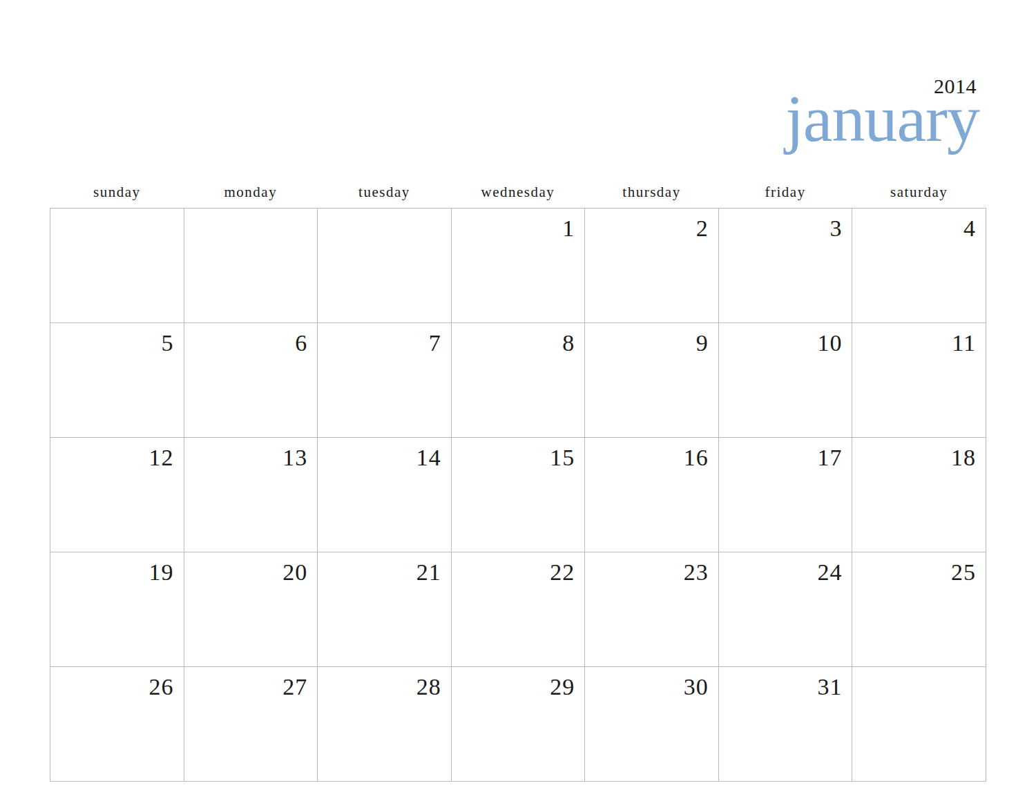2014
january
| sunday | monday | tuesday | wednesday | thursday | friday | saturday |
| --- | --- | --- | --- | --- | --- | --- |
| | | | 1 | 2 | 3 | 4 |
| 5 | 6 | 7 | 8 | 9 | 10 | 11 |
| 12 | 13 | 14 | 15 | 16 | 17 | 18 |
| 19 | 20 | 21 | 22 | 23 | 24 | 25 |
| 26 | 27 | 28 | 29 | 30 | 31 | |